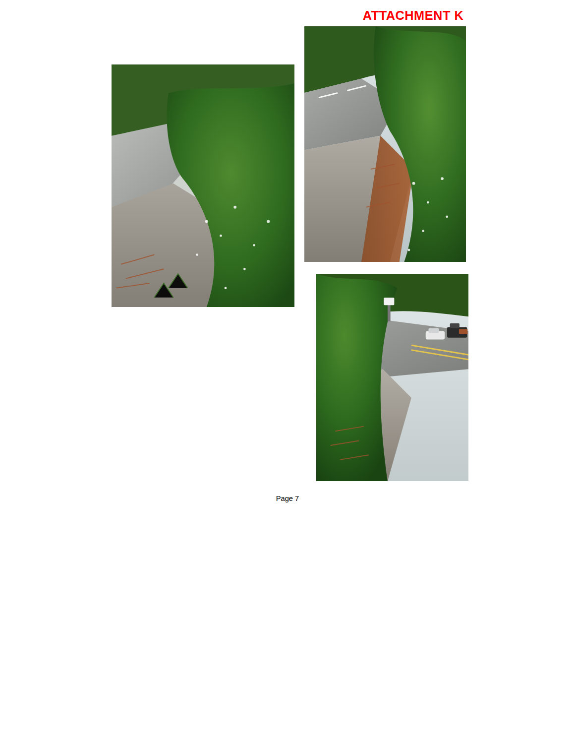ATTACHMENT K
Page 7